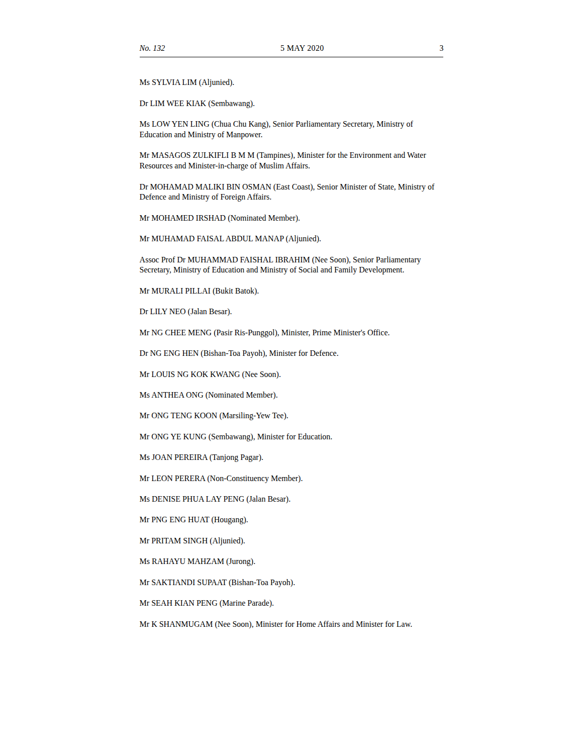No. 132
5 MAY 2020
3
Ms SYLVIA LIM (Aljunied).
Dr LIM WEE KIAK (Sembawang).
Ms LOW YEN LING (Chua Chu Kang), Senior Parliamentary Secretary, Ministry of Education and Ministry of Manpower.
Mr MASAGOS ZULKIFLI B M M (Tampines), Minister for the Environment and Water Resources and Minister-in-charge of Muslim Affairs.
Dr MOHAMAD MALIKI BIN OSMAN (East Coast), Senior Minister of State, Ministry of Defence and Ministry of Foreign Affairs.
Mr MOHAMED IRSHAD (Nominated Member).
Mr MUHAMAD FAISAL ABDUL MANAP (Aljunied).
Assoc Prof Dr MUHAMMAD FAISHAL IBRAHIM (Nee Soon), Senior Parliamentary Secretary, Ministry of Education and Ministry of Social and Family Development.
Mr MURALI PILLAI (Bukit Batok).
Dr LILY NEO (Jalan Besar).
Mr NG CHEE MENG (Pasir Ris-Punggol), Minister, Prime Minister's Office.
Dr NG ENG HEN (Bishan-Toa Payoh), Minister for Defence.
Mr LOUIS NG KOK KWANG (Nee Soon).
Ms ANTHEA ONG (Nominated Member).
Mr ONG TENG KOON (Marsiling-Yew Tee).
Mr ONG YE KUNG (Sembawang), Minister for Education.
Ms JOAN PEREIRA (Tanjong Pagar).
Mr LEON PERERA (Non-Constituency Member).
Ms DENISE PHUA LAY PENG (Jalan Besar).
Mr PNG ENG HUAT (Hougang).
Mr PRITAM SINGH (Aljunied).
Ms RAHAYU MAHZAM (Jurong).
Mr SAKTIANDI SUPAAT (Bishan-Toa Payoh).
Mr SEAH KIAN PENG (Marine Parade).
Mr K SHANMUGAM (Nee Soon), Minister for Home Affairs and Minister for Law.